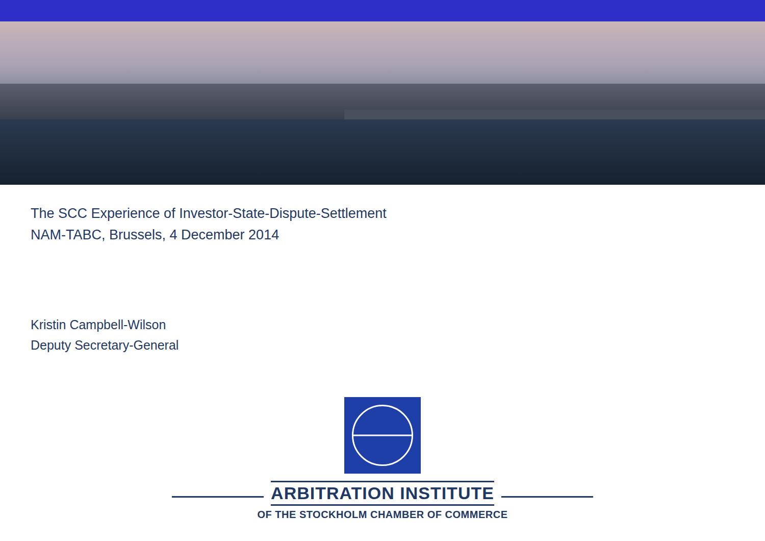The SCC Experience of Investor-State-Dispute-Settlement
NAM-TABC, Brussels, 4 December 2014
Kristin Campbell-Wilson
Deputy Secretary-General
ARBITRATION INSTITUTE OF THE STOCKHOLM CHAMBER OF COMMERCE